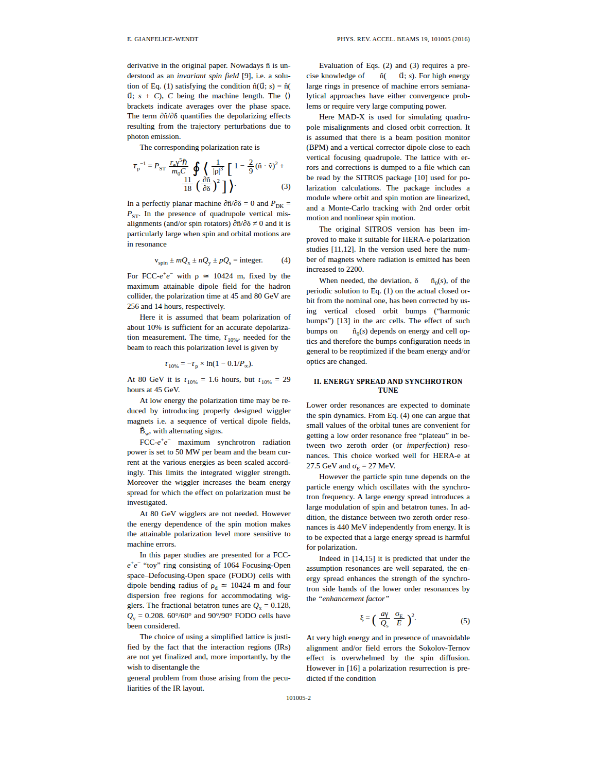E. Gianfelice-Wendt
Phys. Rev. Accel. Beams 19, 101005 (2016)
derivative in the original paper. Nowadays n̂ is understood as an invariant spin field [9], i.e. a solution of Eq. (1) satisfying the condition n̂(u⃗; s) = n̂(u⃗; s + C), C being the machine length. The ⟨⟩ brackets indicate averages over the phase space. The term ∂n̂/∂δ quantifies the depolarizing effects resulting from the trajectory perturbations due to photon emission.
The corresponding polarization rate is
𝜏p−1 = PST reγ5ℏ m0C ∮ ⟨ 1|ρ|3 [ 1 − 29(n̂ · v̂)2 + 1118 (∂n̂∂δ)2 ] ⟩. (3)
In a perfectly planar machine ∂n̂/∂δ = 0 and PDK = PST. In the presence of quadrupole vertical misalignments (and/or spin rotators) ∂n̂/∂δ ≠ 0 and it is particularly large when spin and orbital motions are in resonance
νspin ± mQx ± nQy ± pQs = integer. (4)
For FCC-e+e− with ρ ≃ 10424 m, fixed by the maximum attainable dipole field for the hadron collider, the polarization time at 45 and 80 GeV are 256 and 14 hours, respectively.
Here it is assumed that beam polarization of about 10% is sufficient for an accurate depolarization measurement. The time, 𝜏10%, needed for the beam to reach this polarization level is given by
𝜏10% = −𝜏p × ln(1 − 0.1/P∞).
At 80 GeV it is 𝜏10% = 1.6 hours, but 𝜏10% = 29 hours at 45 GeV.
At low energy the polarization time may be reduced by introducing properly designed wiggler magnets i.e. a sequence of vertical dipole fields, B̃w, with alternating signs.
FCC-e+e− maximum synchrotron radiation power is set to 50 MW per beam and the beam current at the various energies as been scaled accordingly. This limits the integrated wiggler strength. Moreover the wiggler increases the beam energy spread for which the effect on polarization must be investigated.
At 80 GeV wigglers are not needed. However the energy dependence of the spin motion makes the attainable polarization level more sensitive to machine errors.
In this paper studies are presented for a FCC-e+e− “toy” ring consisting of 1064 Focusing-Open space–Defocusing-Open space (FODO) cells with dipole bending radius of ρd ≃ 10424 m and four dispersion free regions for accommodating wigglers. The fractional betatron tunes are Qx = 0.128, Qy = 0.208. 60°/60° and 90°/90° FODO cells have been considered.
The choice of using a simplified lattice is justified by the fact that the interaction regions (IRs) are not yet finalized and, more importantly, by the wish to disentangle the
general problem from those arising from the peculiarities of the IR layout.
Evaluation of Eqs. (2) and (3) requires a precise knowledge of n̂(u⃗; s). For high energy large rings in presence of machine errors semianalytical approaches have either convergence problems or require very large computing power.
Here MAD-X is used for simulating quadrupole misalignments and closed orbit correction. It is assumed that there is a beam position monitor (BPM) and a vertical corrector dipole close to each vertical focusing quadrupole. The lattice with errors and corrections is dumped to a file which can be read by the SITROS package [10] used for polarization calculations. The package includes a module where orbit and spin motion are linearized, and a Monte-Carlo tracking with 2nd order orbit motion and nonlinear spin motion.
The original SITROS version has been improved to make it suitable for HERA-e polarization studies [11,12]. In the version used here the number of magnets where radiation is emitted has been increased to 2200.
When needed, the deviation, δn̂0(s), of the periodic solution to Eq. (1) on the actual closed orbit from the nominal one, has been corrected by using vertical closed orbit bumps (“harmonic bumps”) [13] in the arc cells. The effect of such bumps on n̂0(s) depends on energy and cell optics and therefore the bumps configuration needs in general to be reoptimized if the beam energy and/or optics are changed.
II. Energy spread and synchrotron tune
Lower order resonances are expected to dominate the spin dynamics. From Eq. (4) one can argue that small values of the orbital tunes are convenient for getting a low order resonance free “plateau” in between two zeroth order (or imperfection) resonances. This choice worked well for HERA-e at 27.5 GeV and σE = 27 MeV.
However the particle spin tune depends on the particle energy which oscillates with the synchrotron frequency. A large energy spread introduces a large modulation of spin and betatron tunes. In addition, the distance between two zeroth order resonances is 440 MeV independently from energy. It is to be expected that a large energy spread is harmful for polarization.
Indeed in [14,15] it is predicted that under the assumption resonances are well separated, the energy spread enhances the strength of the synchrotron side bands of the lower order resonances by the “enhancement factor”
ξ = ( aγ Qs σE E )2. (5)
At very high energy and in presence of unavoidable alignment and/or field errors the Sokolov-Ternov effect is overwhelmed by the spin diffusion. However in [16] a polarization resurrection is predicted if the condition
101005-2